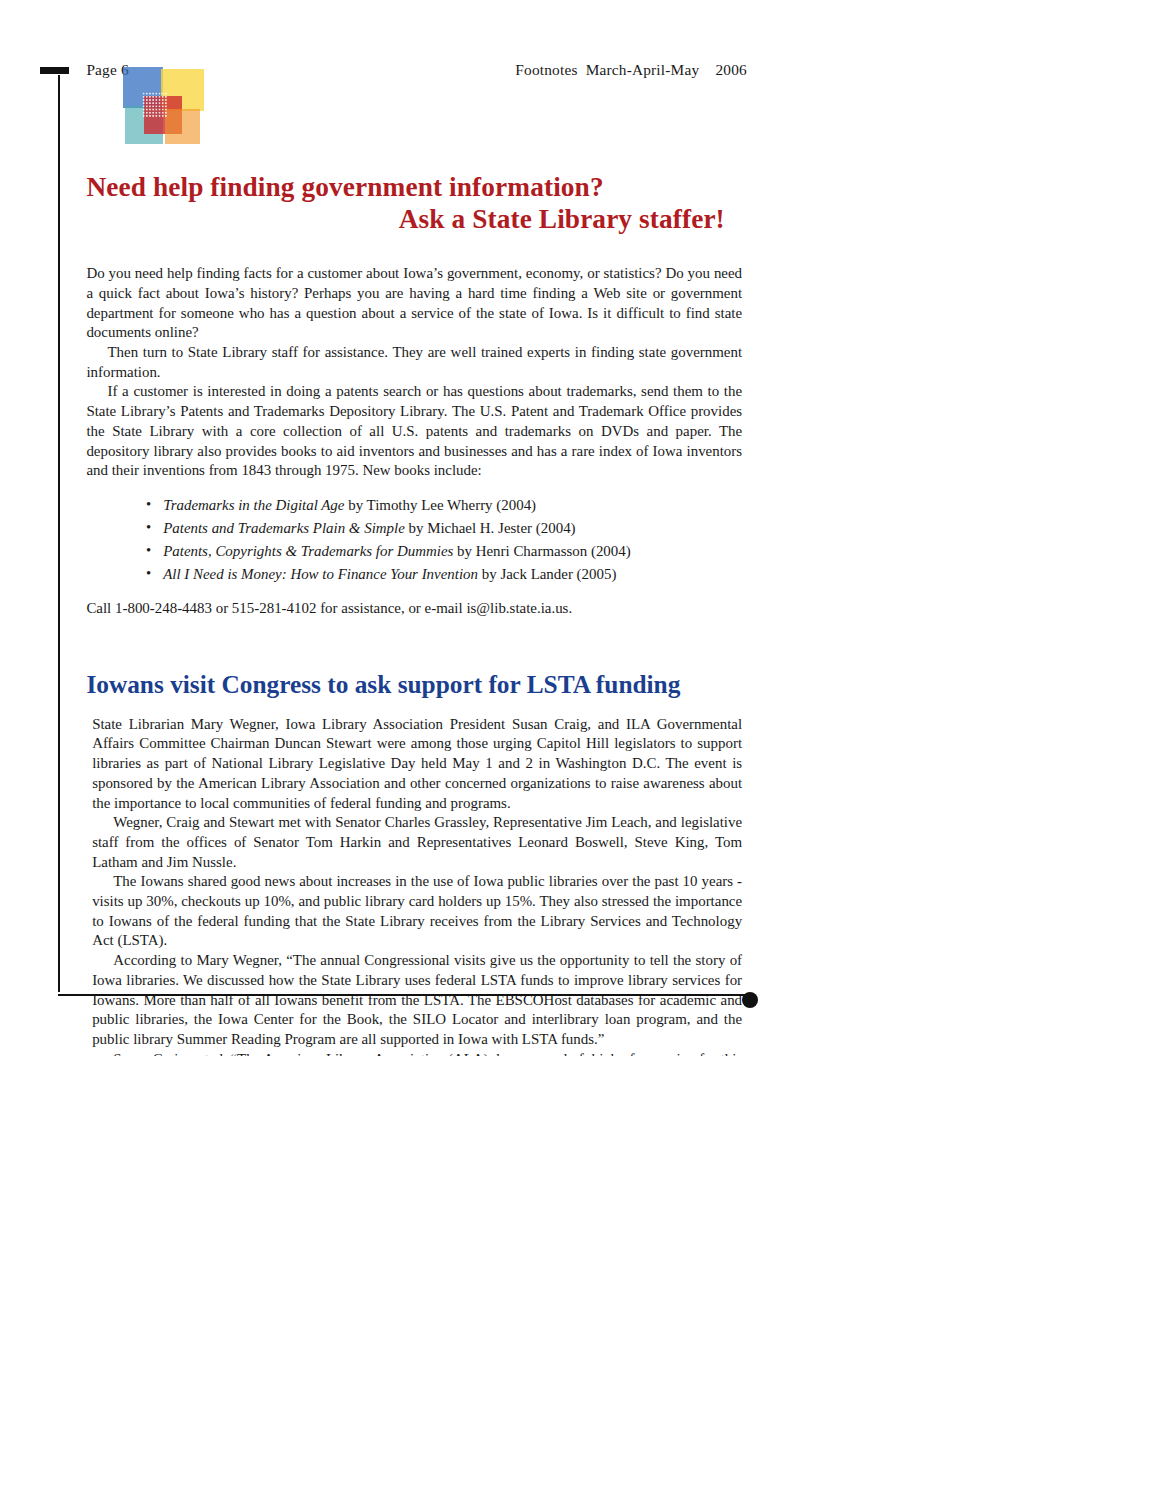Page 6 Footnotes March-April-May 2006
Need help finding government information? Ask a State Library staffer!
Do you need help finding facts for a customer about Iowa’s government, economy, or statistics? Do you need a quick fact about Iowa’s history? Perhaps you are having a hard time finding a Web site or government department for someone who has a question about a service of the state of Iowa. Is it difficult to find state documents online?
Then turn to State Library staff for assistance. They are well trained experts in finding state government information.
If a customer is interested in doing a patents search or has questions about trademarks, send them to the State Library’s Patents and Trademarks Depository Library. The U.S. Patent and Trademark Office provides the State Library with a core collection of all U.S. patents and trademarks on DVDs and paper. The depository library also provides books to aid inventors and businesses and has a rare index of Iowa inventors and their inventions from 1843 through 1975. New books include:
Trademarks in the Digital Age by Timothy Lee Wherry (2004)
Patents and Trademarks Plain & Simple by Michael H. Jester (2004)
Patents, Copyrights & Trademarks for Dummies by Henri Charmasson (2004)
All I Need is Money: How to Finance Your Invention by Jack Lander (2005)
Call 1-800-248-4483 or 515-281-4102 for assistance, or e-mail is@lib.state.ia.us.
Iowans visit Congress to ask support for LSTA funding
State Librarian Mary Wegner, Iowa Library Association President Susan Craig, and ILA Governmental Affairs Committee Chairman Duncan Stewart were among those urging Capitol Hill legislators to support libraries as part of National Library Legislative Day held May 1 and 2 in Washington D.C. The event is sponsored by the American Library Association and other concerned organizations to raise awareness about the importance to local communities of federal funding and programs.
Wegner, Craig and Stewart met with Senator Charles Grassley, Representative Jim Leach, and legislative staff from the offices of Senator Tom Harkin and Representatives Leonard Boswell, Steve King, Tom Latham and Jim Nussle.
The Iowans shared good news about increases in the use of Iowa public libraries over the past 10 years - visits up 30%, checkouts up 10%, and public library card holders up 15%. They also stressed the importance to Iowans of the federal funding that the State Library receives from the Library Services and Technology Act (LSTA).
According to Mary Wegner, “The annual Congressional visits give us the opportunity to tell the story of Iowa libraries. We discussed how the State Library uses federal LSTA funds to improve library services for Iowans. More than half of all Iowans benefit from the LSTA. The EBSCOHost databases for academic and public libraries, the Iowa Center for the Book, the SILO Locator and interlibrary loan program, and the public library Summer Reading Program are all supported in Iowa with LSTA funds.”
Susan Craig noted, “The American Library Association (ALA) does a wonderful job of arranging for this lobbying effort. The staff of the ALA Washington Office are very well informed and work very hard to promote the issues important to the library community.”